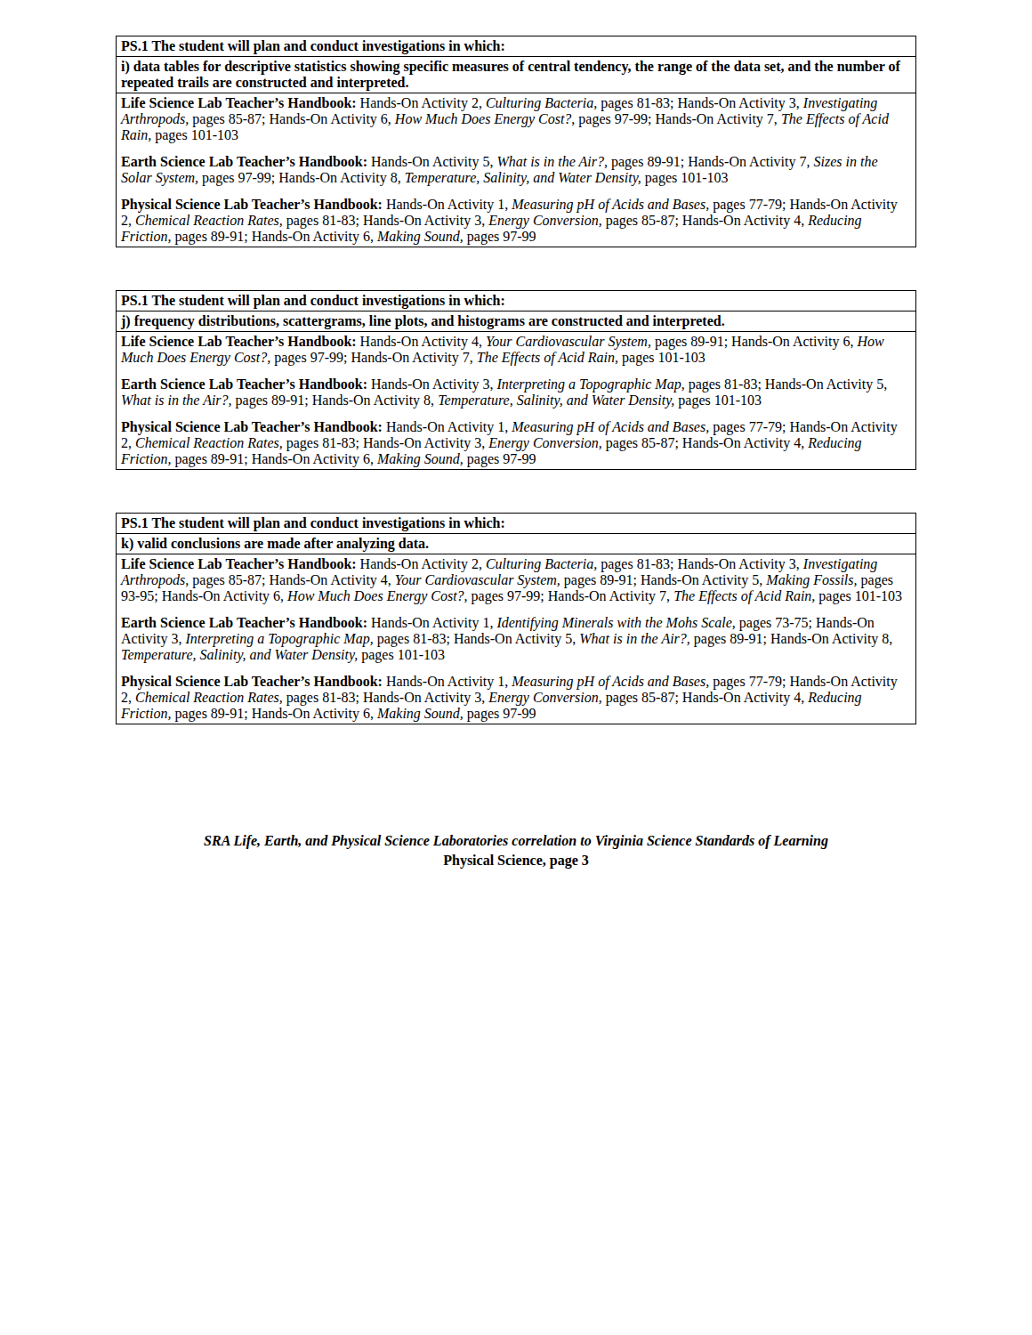| PS.1 The student will plan and conduct investigations in which: |
| i) data tables for descriptive statistics showing specific measures of central tendency, the range of the data set, and the number of repeated trails are constructed and interpreted. |
| Life Science Lab Teacher’s Handbook: Hands-On Activity 2, Culturing Bacteria, pages 81-83; Hands-On Activity 3, Investigating Arthropods, pages 85-87; Hands-On Activity 6, How Much Does Energy Cost?, pages 97-99; Hands-On Activity 7, The Effects of Acid Rain, pages 101-103 Earth Science Lab Teacher’s Handbook: Hands-On Activity 5, What is in the Air?, pages 89-91; Hands-On Activity 7, Sizes in the Solar System, pages 97-99; Hands-On Activity 8, Temperature, Salinity, and Water Density, pages 101-103 Physical Science Lab Teacher’s Handbook: Hands-On Activity 1, Measuring pH of Acids and Bases, pages 77-79; Hands-On Activity 2, Chemical Reaction Rates, pages 81-83; Hands-On Activity 3, Energy Conversion, pages 85-87; Hands-On Activity 4, Reducing Friction, pages 89-91; Hands-On Activity 6, Making Sound, pages 97-99 |
| PS.1 The student will plan and conduct investigations in which: |
| j) frequency distributions, scattergrams, line plots, and histograms are constructed and interpreted. |
| Life Science Lab Teacher’s Handbook: Hands-On Activity 4, Your Cardiovascular System, pages 89-91; Hands-On Activity 6, How Much Does Energy Cost?, pages 97-99; Hands-On Activity 7, The Effects of Acid Rain, pages 101-103 Earth Science Lab Teacher’s Handbook: Hands-On Activity 3, Interpreting a Topographic Map, pages 81-83; Hands-On Activity 5, What is in the Air?, pages 89-91; Hands-On Activity 8, Temperature, Salinity, and Water Density, pages 101-103 Physical Science Lab Teacher’s Handbook: Hands-On Activity 1, Measuring pH of Acids and Bases, pages 77-79; Hands-On Activity 2, Chemical Reaction Rates, pages 81-83; Hands-On Activity 3, Energy Conversion, pages 85-87; Hands-On Activity 4, Reducing Friction, pages 89-91; Hands-On Activity 6, Making Sound, pages 97-99 |
| PS.1 The student will plan and conduct investigations in which: |
| k) valid conclusions are made after analyzing data. |
| Life Science Lab Teacher’s Handbook: Hands-On Activity 2, Culturing Bacteria, pages 81-83; Hands-On Activity 3, Investigating Arthropods, pages 85-87; Hands-On Activity 4, Your Cardiovascular System, pages 89-91; Hands-On Activity 5, Making Fossils, pages 93-95; Hands-On Activity 6, How Much Does Energy Cost?, pages 97-99; Hands-On Activity 7, The Effects of Acid Rain, pages 101-103 Earth Science Lab Teacher’s Handbook: Hands-On Activity 1, Identifying Minerals with the Mohs Scale, pages 73-75; Hands-On Activity 3, Interpreting a Topographic Map, pages 81-83; Hands-On Activity 5, What is in the Air?, pages 89-91; Hands-On Activity 8, Temperature, Salinity, and Water Density, pages 101-103 Physical Science Lab Teacher’s Handbook: Hands-On Activity 1, Measuring pH of Acids and Bases, pages 77-79; Hands-On Activity 2, Chemical Reaction Rates, pages 81-83; Hands-On Activity 3, Energy Conversion, pages 85-87; Hands-On Activity 4, Reducing Friction, pages 89-91; Hands-On Activity 6, Making Sound, pages 97-99 |
SRA Life, Earth, and Physical Science Laboratories correlation to Virginia Science Standards of Learning
Physical Science, page 3